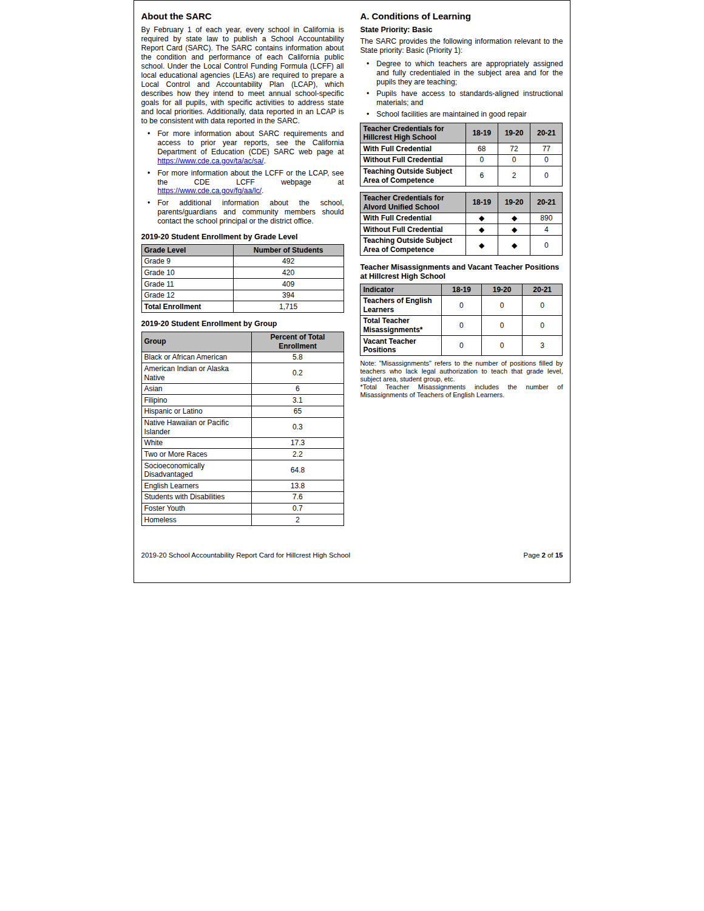About the SARC
By February 1 of each year, every school in California is required by state law to publish a School Accountability Report Card (SARC). The SARC contains information about the condition and performance of each California public school. Under the Local Control Funding Formula (LCFF) all local educational agencies (LEAs) are required to prepare a Local Control and Accountability Plan (LCAP), which describes how they intend to meet annual school-specific goals for all pupils, with specific activities to address state and local priorities. Additionally, data reported in an LCAP is to be consistent with data reported in the SARC.
For more information about SARC requirements and access to prior year reports, see the California Department of Education (CDE) SARC web page at https://www.cde.ca.gov/ta/ac/sa/.
For more information about the LCFF or the LCAP, see the CDE LCFF webpage at https://www.cde.ca.gov/fg/aa/lc/.
For additional information about the school, parents/guardians and community members should contact the school principal or the district office.
2019-20 Student Enrollment by Grade Level
| Grade Level | Number of Students |
| --- | --- |
| Grade 9 | 492 |
| Grade 10 | 420 |
| Grade 11 | 409 |
| Grade 12 | 394 |
| Total Enrollment | 1,715 |
2019-20 Student Enrollment by Group
| Group | Percent of Total Enrollment |
| --- | --- |
| Black or African American | 5.8 |
| American Indian or Alaska Native | 0.2 |
| Asian | 6 |
| Filipino | 3.1 |
| Hispanic or Latino | 65 |
| Native Hawaiian or Pacific Islander | 0.3 |
| White | 17.3 |
| Two or More Races | 2.2 |
| Socioeconomically Disadvantaged | 64.8 |
| English Learners | 13.8 |
| Students with Disabilities | 7.6 |
| Foster Youth | 0.7 |
| Homeless | 2 |
A. Conditions of Learning
State Priority: Basic
The SARC provides the following information relevant to the State priority: Basic (Priority 1):
Degree to which teachers are appropriately assigned and fully credentialed in the subject area and for the pupils they are teaching;
Pupils have access to standards-aligned instructional materials; and
School facilities are maintained in good repair
| Teacher Credentials for Hillcrest High School | 18-19 | 19-20 | 20-21 |
| --- | --- | --- | --- |
| With Full Credential | 68 | 72 | 77 |
| Without Full Credential | 0 | 0 | 0 |
| Teaching Outside Subject Area of Competence | 6 | 2 | 0 |
| Teacher Credentials for Alvord Unified School | 18-19 | 19-20 | 20-21 |
| --- | --- | --- | --- |
| With Full Credential | ◆ | ◆ | 890 |
| Without Full Credential | ◆ | ◆ | 4 |
| Teaching Outside Subject Area of Competence | ◆ | ◆ | 0 |
Teacher Misassignments and Vacant Teacher Positions at Hillcrest High School
| Indicator | 18-19 | 19-20 | 20-21 |
| --- | --- | --- | --- |
| Teachers of English Learners | 0 | 0 | 0 |
| Total Teacher Misassignments* | 0 | 0 | 0 |
| Vacant Teacher Positions | 0 | 0 | 3 |
Note: "Misassignments" refers to the number of positions filled by teachers who lack legal authorization to teach that grade level, subject area, student group, etc.
*Total Teacher Misassignments includes the number of Misassignments of Teachers of English Learners.
2019-20 School Accountability Report Card for Hillcrest High School
Page 2 of 15